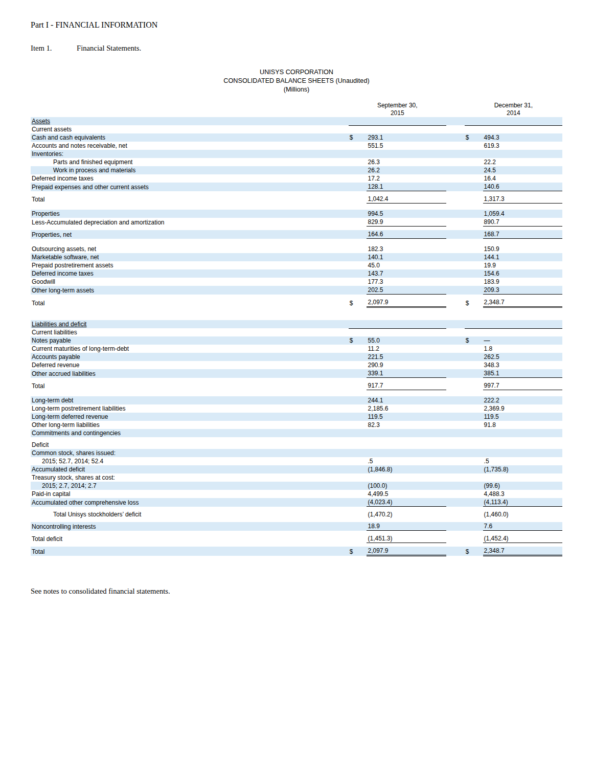Part I - FINANCIAL INFORMATION
Item 1. Financial Statements.
UNISYS CORPORATION
CONSOLIDATED BALANCE SHEETS (Unaudited)
(Millions)
| | September 30, 2015 | | December 31, 2014 |
| Assets | | | |
| Current assets | | | | | |
| Cash and cash equivalents | $ | 293.1 | | $ | 494.3 |
| Accounts and notes receivable, net | | 551.5 | | | 619.3 |
| Inventories: | | | | | |
| Parts and finished equipment | | 26.3 | | | 22.2 |
| Work in process and materials | | 26.2 | | | 24.5 |
| Deferred income taxes | | 17.2 | | | 16.4 |
| Prepaid expenses and other current assets | | 128.1 | | | 140.6 |
| Total | | 1,042.4 | | | 1,317.3 |
| Properties | | 994.5 | | | 1,059.4 |
| Less-Accumulated depreciation and amortization | | 829.9 | | | 890.7 |
| Properties, net | | 164.6 | | | 168.7 |
| Outsourcing assets, net | | 182.3 | | | 150.9 |
| Marketable software, net | | 140.1 | | | 144.1 |
| Prepaid postretirement assets | | 45.0 | | | 19.9 |
| Deferred income taxes | | 143.7 | | | 154.6 |
| Goodwill | | 177.3 | | | 183.9 |
| Other long-term assets | | 202.5 | | | 209.3 |
| Total | $ | 2,097.9 | | $ | 2,348.7 |
| Liabilities and deficit | | | |
| Current liabilities | | | | | |
| Notes payable | $ | 55.0 | | $ | — |
| Current maturities of long-term-debt | | 11.2 | | | 1.8 |
| Accounts payable | | 221.5 | | | 262.5 |
| Deferred revenue | | 290.9 | | | 348.3 |
| Other accrued liabilities | | 339.1 | | | 385.1 |
| Total | | 917.7 | | | 997.7 |
| Long-term debt | | 244.1 | | | 222.2 |
| Long-term postretirement liabilities | | 2,185.6 | | | 2,369.9 |
| Long-term deferred revenue | | 119.5 | | | 119.5 |
| Other long-term liabilities | | 82.3 | | | 91.8 |
| Commitments and contingencies | | | | | |
| Deficit | | | | | |
| Common stock, shares issued: | | | | | |
| 2015; 52.7, 2014; 52.4 | | .5 | | | .5 |
| Accumulated deficit | | (1,846.8) | | | (1,735.8) |
| Treasury stock, shares at cost: | | | | | |
| 2015; 2.7, 2014; 2.7 | | (100.0) | | | (99.6) |
| Paid-in capital | | 4,499.5 | | | 4,488.3 |
| Accumulated other comprehensive loss | | (4,023.4) | | | (4,113.4) |
| Total Unisys stockholders’ deficit | | (1,470.2) | | | (1,460.0) |
| Noncontrolling interests | | 18.9 | | | 7.6 |
| Total deficit | | (1,451.3) | | | (1,452.4) |
| Total | $ | 2,097.9 | | $ | 2,348.7 |
See notes to consolidated financial statements.